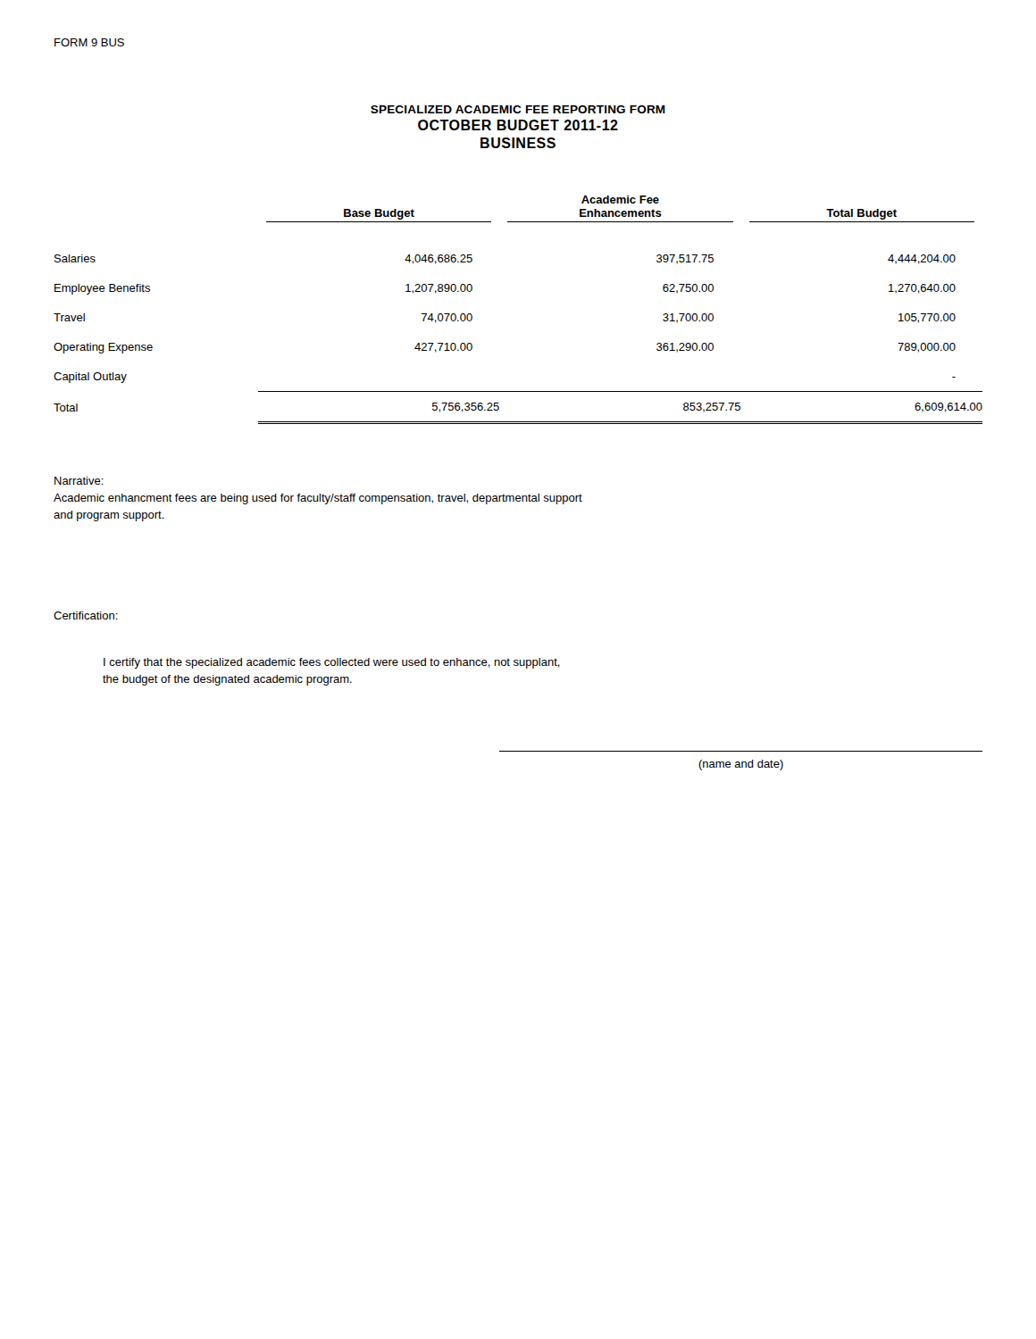FORM 9 BUS
SPECIALIZED ACADEMIC FEE REPORTING FORM
OCTOBER BUDGET 2011-12
BUSINESS
| | Base Budget | Academic Fee Enhancements | Total Budget |
| --- | --- | --- | --- |
| Salaries | 4,046,686.25 | 397,517.75 | 4,444,204.00 |
| Employee Benefits | 1,207,890.00 | 62,750.00 | 1,270,640.00 |
| Travel | 74,070.00 | 31,700.00 | 105,770.00 |
| Operating Expense | 427,710.00 | 361,290.00 | 789,000.00 |
| Capital Outlay | | | - |
| Total | 5,756,356.25 | 853,257.75 | 6,609,614.00 |
Narrative:
Academic enhancment fees are being used for faculty/staff compensation, travel, departmental support
and program support.
Certification:
I certify that the specialized academic fees collected were used to enhance, not supplant,
the budget of the designated academic program.
(name and date)